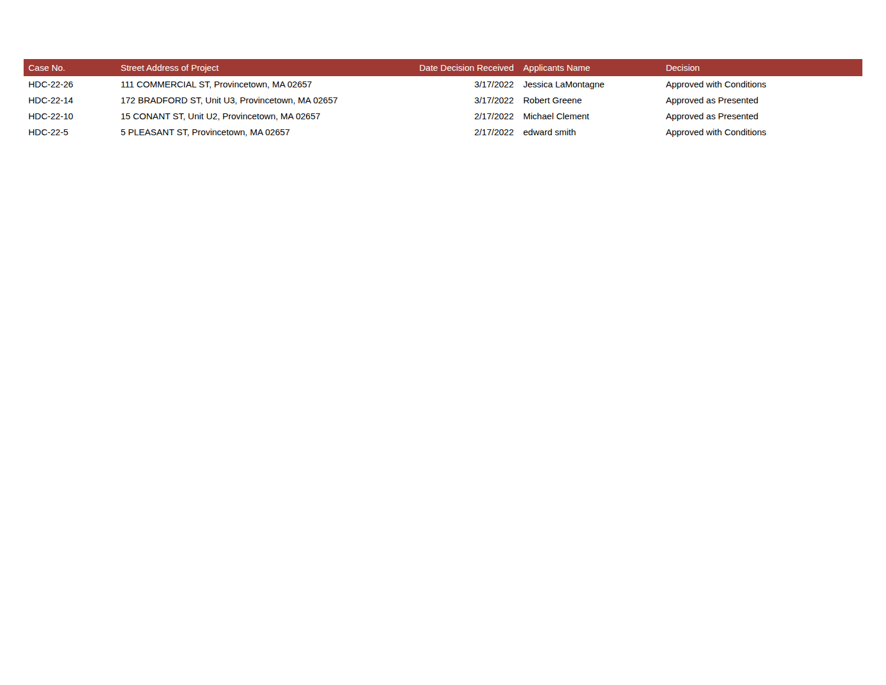| Case No. | Street Address of Project | Date Decision Received | Applicants Name | Decision |
| --- | --- | --- | --- | --- |
| HDC-22-26 | 111 COMMERCIAL ST, Provincetown, MA 02657 | 3/17/2022 | Jessica LaMontagne | Approved with Conditions |
| HDC-22-14 | 172 BRADFORD ST, Unit U3, Provincetown, MA 02657 | 3/17/2022 | Robert Greene | Approved as Presented |
| HDC-22-10 | 15 CONANT ST, Unit U2, Provincetown, MA 02657 | 2/17/2022 | Michael Clement | Approved as Presented |
| HDC-22-5 | 5 PLEASANT ST, Provincetown, MA 02657 | 2/17/2022 | edward smith | Approved with Conditions |